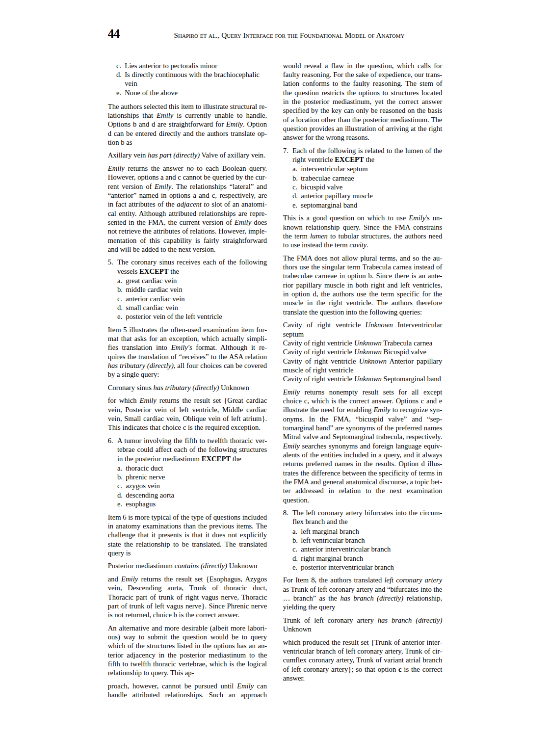44
Shapiro et al., Query Interface for the Foundational Model of Anatomy
c. Lies anterior to pectoralis minor
d. Is directly continuous with the brachiocephalic vein
e. None of the above
The authors selected this item to illustrate structural relationships that Emily is currently unable to handle. Options b and d are straightforward for Emily. Option d can be entered directly and the authors translate option b as
Axillary vein has part (directly) Valve of axillary vein.
Emily returns the answer no to each Boolean query. However, options a and c cannot be queried by the current version of Emily. The relationships “lateral” and “anterior” named in options a and c, respectively, are in fact attributes of the adjacent to slot of an anatomical entity. Although attributed relationships are represented in the FMA, the current version of Emily does not retrieve the attributes of relations. However, implementation of this capability is fairly straightforward and will be added to the next version.
5. The coronary sinus receives each of the following vessels EXCEPT the
a. great cardiac vein
b. middle cardiac vein
c. anterior cardiac vein
d. small cardiac vein
e. posterior vein of the left ventricle
Item 5 illustrates the often-used examination item format that asks for an exception, which actually simplifies translation into Emily's format. Although it requires the translation of “receives” to the ASA relation has tributary (directly), all four choices can be covered by a single query:
Coronary sinus has tributary (directly) Unknown
for which Emily returns the result set {Great cardiac vein, Posterior vein of left ventricle, Middle cardiac vein, Small cardiac vein, Oblique vein of left atrium}. This indicates that choice c is the required exception.
6. A tumor involving the fifth to twelfth thoracic vertebrae could affect each of the following structures in the posterior mediastinum EXCEPT the
a. thoracic duct
b. phrenic nerve
c. azygos vein
d. descending aorta
e. esophagus
Item 6 is more typical of the type of questions included in anatomy examinations than the previous items. The challenge that it presents is that it does not explicitly state the relationship to be translated. The translated query is
Posterior mediastinum contains (directly) Unknown
and Emily returns the result set {Esophagus, Azygos vein, Descending aorta, Trunk of thoracic duct, Thoracic part of trunk of right vagus nerve, Thoracic part of trunk of left vagus nerve}. Since Phrenic nerve is not returned, choice b is the correct answer.
An alternative and more desirable (albeit more laborious) way to submit the question would be to query which of the structures listed in the options has an anterior adjacency in the posterior mediastinum to the fifth to twelfth thoracic vertebrae, which is the logical relationship to query. This ap-
proach, however, cannot be pursued until Emily can handle attributed relationships. Such an approach would reveal a flaw in the question, which calls for faulty reasoning. For the sake of expedience, our translation conforms to the faulty reasoning. The stem of the question restricts the options to structures located in the posterior mediastinum, yet the correct answer specified by the key can only be reasoned on the basis of a location other than the posterior mediastinum. The question provides an illustration of arriving at the right answer for the wrong reasons.
7. Each of the following is related to the lumen of the right ventricle EXCEPT the
a. interventricular septum
b. trabeculae carneae
c. bicuspid valve
d. anterior papillary muscle
e. septomarginal band
This is a good question on which to use Emily's unknown relationship query. Since the FMA constrains the term lumen to tubular structures, the authors need to use instead the term cavity.
The FMA does not allow plural terms, and so the authors use the singular term Trabecula carnea instead of trabeculae carneae in option b. Since there is an anterior papillary muscle in both right and left ventricles, in option d, the authors use the term specific for the muscle in the right ventricle. The authors therefore translate the question into the following queries:
Cavity of right ventricle Unknown Interventricular septum
Cavity of right ventricle Unknown Trabecula carnea
Cavity of right ventricle Unknown Bicuspid valve
Cavity of right ventricle Unknown Anterior papillary muscle of right ventricle
Cavity of right ventricle Unknown Septomarginal band
Emily returns nonempty result sets for all except choice c, which is the correct answer. Options c and e illustrate the need for enabling Emily to recognize synonyms. In the FMA, “bicuspid valve” and “septomarginal band” are synonyms of the preferred names Mitral valve and Septomarginal trabecula, respectively. Emily searches synonyms and foreign language equivalents of the entities included in a query, and it always returns preferred names in the results. Option d illustrates the difference between the specificity of terms in the FMA and general anatomical discourse, a topic better addressed in relation to the next examination question.
8. The left coronary artery bifurcates into the circumflex branch and the
a. left marginal branch
b. left ventricular branch
c. anterior interventricular branch
d. right marginal branch
e. posterior interventricular branch
For Item 8, the authors translated left coronary artery as Trunk of left coronary artery and “bifurcates into the … branch” as the has branch (directly) relationship, yielding the query
Trunk of left coronary artery has branch (directly) Unknown
which produced the result set {Trunk of anterior interventricular branch of left coronary artery, Trunk of circumflex coronary artery, Trunk of variant atrial branch of left coronary artery}; so that option c is the correct answer.